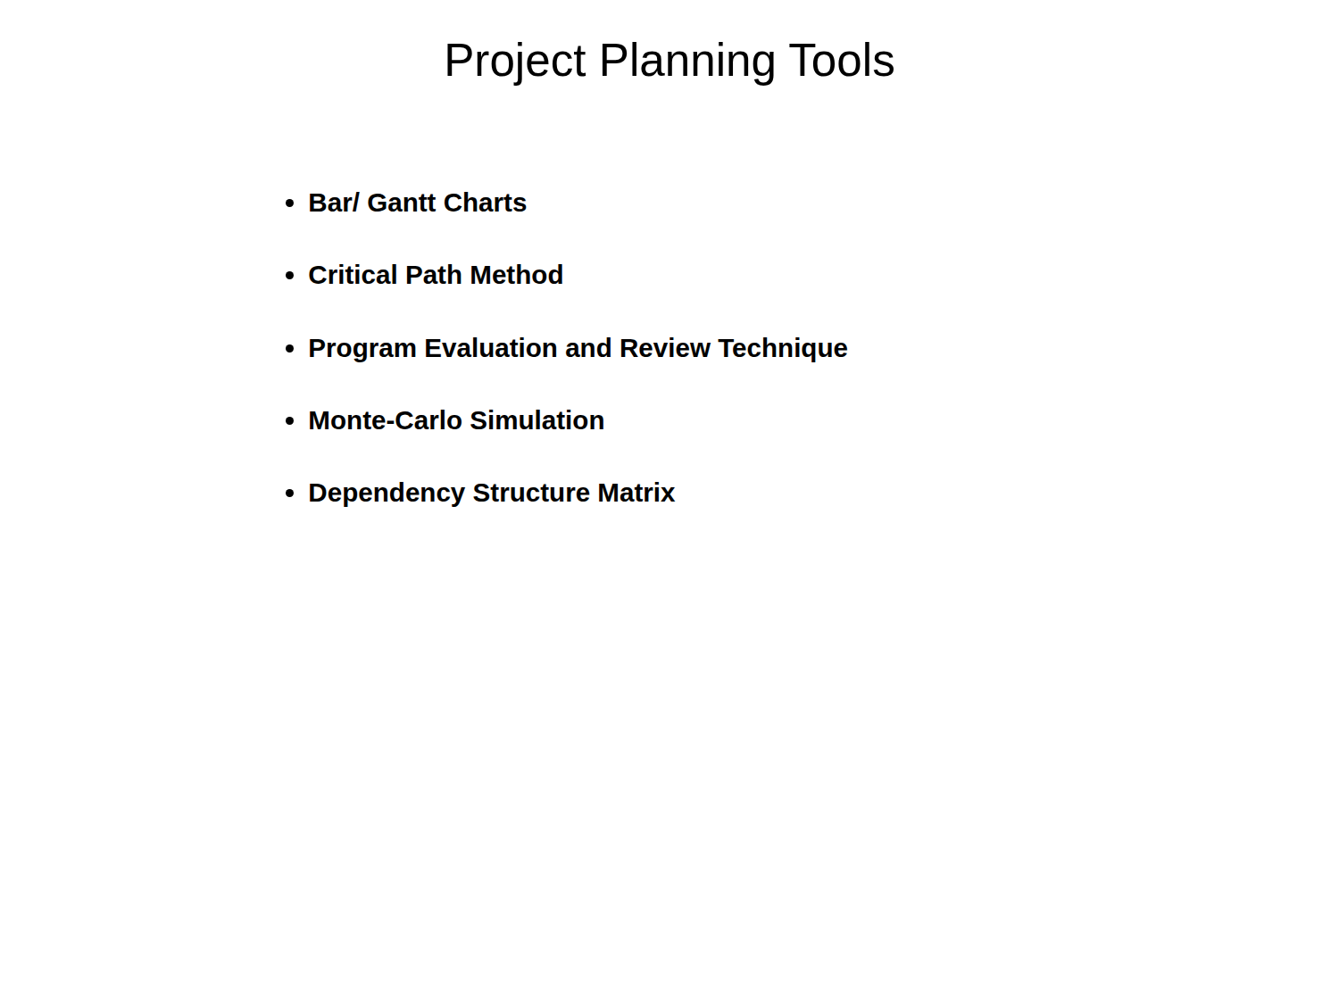Project Planning Tools
Bar/ Gantt Charts
Critical Path Method
Program Evaluation and Review Technique
Monte-Carlo Simulation
Dependency Structure Matrix